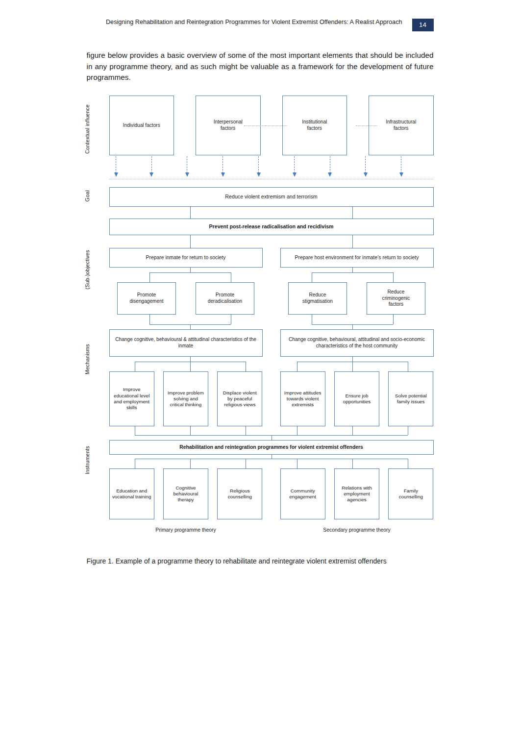Designing Rehabilitation and Reintegration Programmes for Violent Extremist Offenders: A Realist Approach
14
figure below provides a basic overview of some of the most important elements that should be included in any programme theory, and as such might be valuable as a framework for the development of future programmes.
Contextual influence
Individual factors
Interpersonal
factors
Institutional
factors
Infrastructural
factors
Goal
Reduce violent extremism and terrorism
Prevent post-release radicalisation and recidivism
(Sub-)objectives
Prepare inmate for return to society
Prepare host environment for inmate’s return to society
Promote
disengagement
Promote
deradicalisation
Reduce
stigmatisation
Reduce
criminogenic
factors
Mechanisms
Change cognitive, behavioural & attitudinal characteristics of the inmate
Change cognitive, behavioural, attitudinal and socio-economic characteristics of the host community
Improve educational level and employment skills
Improve problem solving and critical thinking
Displace violent by peaceful religious views
Improve attitudes towards violent extremists
Ensure job opportunities
Solve potential family issues
Instruments
Rehabilitation and reintegration programmes for violent extremist offenders
Education and vocational training
Cognitive behavioural therapy
Religious counselling
Community engagement
Relations with employment agencies
Family counselling
Primary programme theory Secondary programme theory
Figure 1. Example of a programme theory to rehabilitate and reintegrate violent extremist offenders